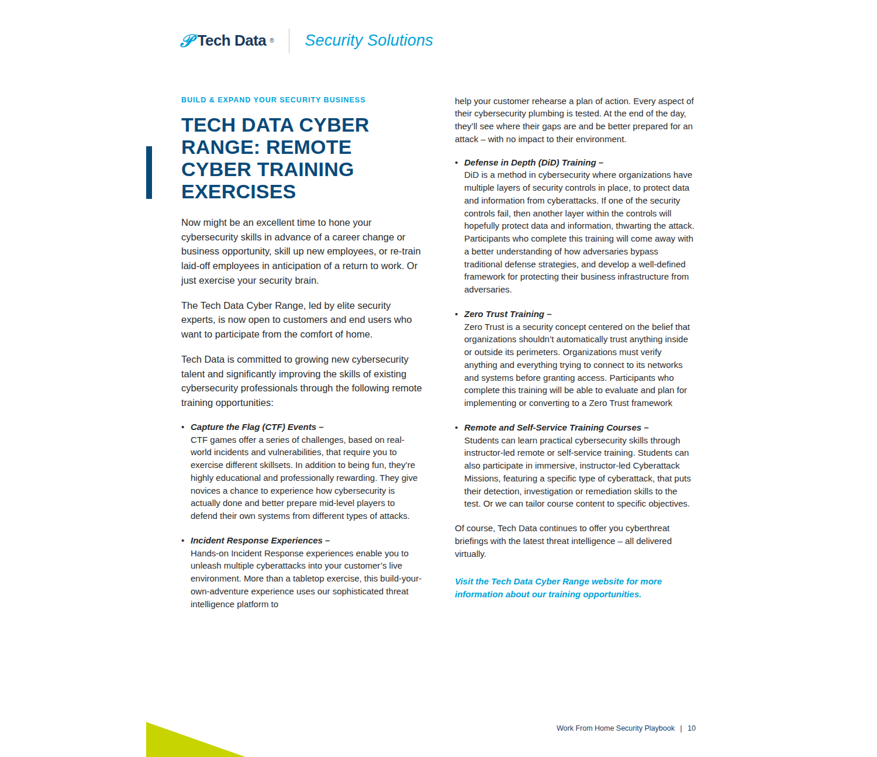𝒫Tech Data®
Security Solutions
Build & Expand Your Security Business
Tech Data Cyber Range: Remote Cyber Training Exercises
Now might be an excellent time to hone your cybersecurity skills in advance of a career change or business opportunity, skill up new employees, or re-train laid-off employees in anticipation of a return to work. Or just exercise your security brain.
The Tech Data Cyber Range, led by elite security experts, is now open to customers and end users who want to participate from the comfort of home.
Tech Data is committed to growing new cybersecurity talent and significantly improving the skills of existing cybersecurity professionals through the following remote training opportunities:
Capture the Flag (CTF) Events –
CTF games offer a series of challenges, based on real-world incidents and vulnerabilities, that require you to exercise different skillsets. In addition to being fun, they’re highly educational and professionally rewarding. They give novices a chance to experience how cybersecurity is actually done and better prepare mid-level players to defend their own systems from different types of attacks.
Incident Response Experiences –
Hands-on Incident Response experiences enable you to unleash multiple cyberattacks into your customer’s live environment. More than a tabletop exercise, this build-your-own-adventure experience uses our sophisticated threat intelligence platform to
help your customer rehearse a plan of action. Every aspect of their cybersecurity plumbing is tested. At the end of the day, they’ll see where their gaps are and be better prepared for an attack – with no impact to their environment.
Defense in Depth (DiD) Training –
DiD is a method in cybersecurity where organizations have multiple layers of security controls in place, to protect data and information from cyberattacks. If one of the security controls fail, then another layer within the controls will hopefully protect data and information, thwarting the attack. Participants who complete this training will come away with a better understanding of how adversaries bypass traditional defense strategies, and develop a well-defined framework for protecting their business infrastructure from adversaries.
Zero Trust Training –
Zero Trust is a security concept centered on the belief that organizations shouldn’t automatically trust anything inside or outside its perimeters. Organizations must verify anything and everything trying to connect to its networks and systems before granting access. Participants who complete this training will be able to evaluate and plan for implementing or converting to a Zero Trust framework
Remote and Self-Service Training Courses –
Students can learn practical cybersecurity skills through instructor-led remote or self-service training. Students can also participate in immersive, instructor-led Cyberattack Missions, featuring a specific type of cyberattack, that puts their detection, investigation or remediation skills to the test. Or we can tailor course content to specific objectives.
Of course, Tech Data continues to offer you cyberthreat briefings with the latest threat intelligence – all delivered virtually.
Visit the Tech Data Cyber Range website for more information about our training opportunities.
Work From Home Security Playbook | 10